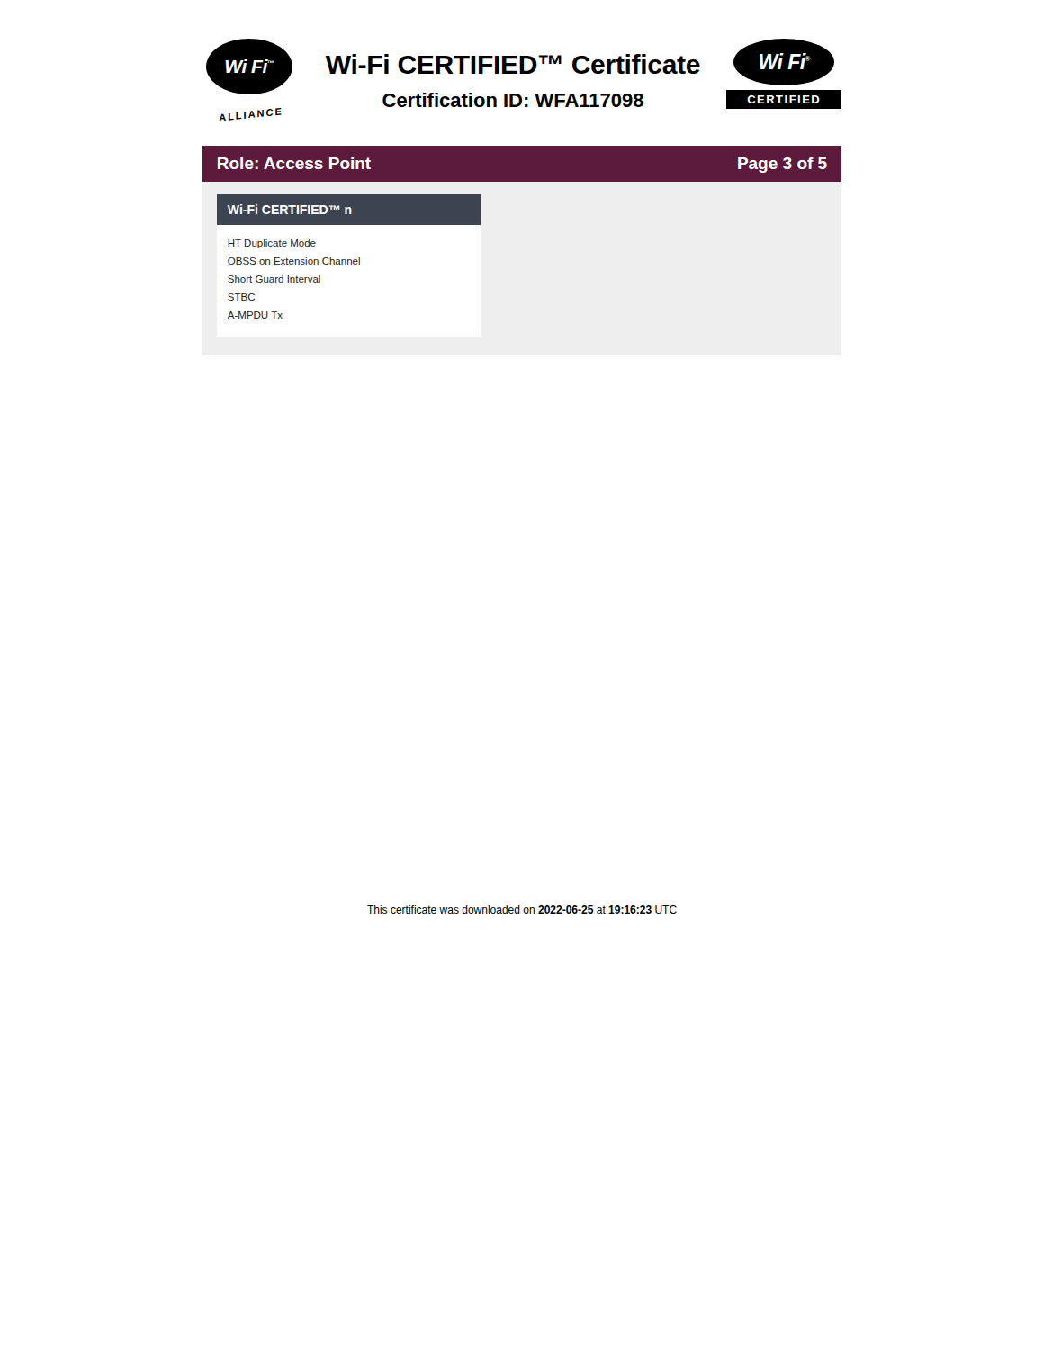Wi Fi™
ALLIANCE
Wi-Fi CERTIFIED™ Certificate
Certification ID: WFA117098
Wi Fi®
CERTIFIED
Role: Access Point
Page 3 of 5
Wi-Fi CERTIFIED™ n
HT Duplicate Mode
OBSS on Extension Channel
Short Guard Interval
STBC
A-MPDU Tx
This certificate was downloaded on 2022-06-25 at 19:16:23 UTC